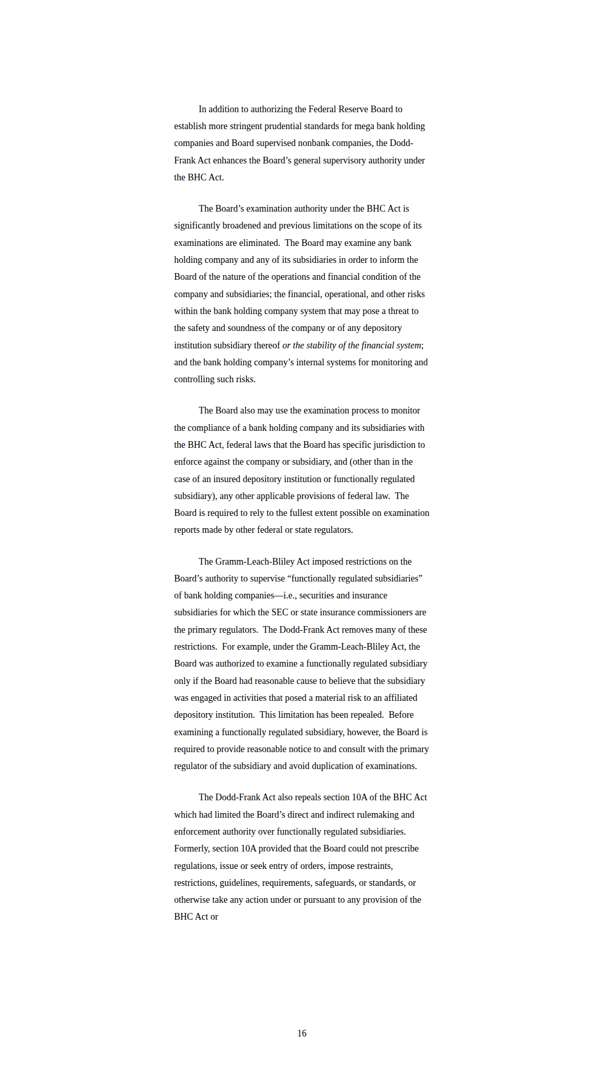In addition to authorizing the Federal Reserve Board to establish more stringent prudential standards for mega bank holding companies and Board supervised nonbank companies, the Dodd-Frank Act enhances the Board’s general supervisory authority under the BHC Act.
The Board’s examination authority under the BHC Act is significantly broadened and previous limitations on the scope of its examinations are eliminated. The Board may examine any bank holding company and any of its subsidiaries in order to inform the Board of the nature of the operations and financial condition of the company and subsidiaries; the financial, operational, and other risks within the bank holding company system that may pose a threat to the safety and soundness of the company or of any depository institution subsidiary thereof or the stability of the financial system; and the bank holding company’s internal systems for monitoring and controlling such risks.
The Board also may use the examination process to monitor the compliance of a bank holding company and its subsidiaries with the BHC Act, federal laws that the Board has specific jurisdiction to enforce against the company or subsidiary, and (other than in the case of an insured depository institution or functionally regulated subsidiary), any other applicable provisions of federal law. The Board is required to rely to the fullest extent possible on examination reports made by other federal or state regulators.
The Gramm-Leach-Bliley Act imposed restrictions on the Board’s authority to supervise “functionally regulated subsidiaries” of bank holding companies—i.e., securities and insurance subsidiaries for which the SEC or state insurance commissioners are the primary regulators. The Dodd-Frank Act removes many of these restrictions. For example, under the Gramm-Leach-Bliley Act, the Board was authorized to examine a functionally regulated subsidiary only if the Board had reasonable cause to believe that the subsidiary was engaged in activities that posed a material risk to an affiliated depository institution. This limitation has been repealed. Before examining a functionally regulated subsidiary, however, the Board is required to provide reasonable notice to and consult with the primary regulator of the subsidiary and avoid duplication of examinations.
The Dodd-Frank Act also repeals section 10A of the BHC Act which had limited the Board’s direct and indirect rulemaking and enforcement authority over functionally regulated subsidiaries. Formerly, section 10A provided that the Board could not prescribe regulations, issue or seek entry of orders, impose restraints, restrictions, guidelines, requirements, safeguards, or standards, or otherwise take any action under or pursuant to any provision of the BHC Act or
16